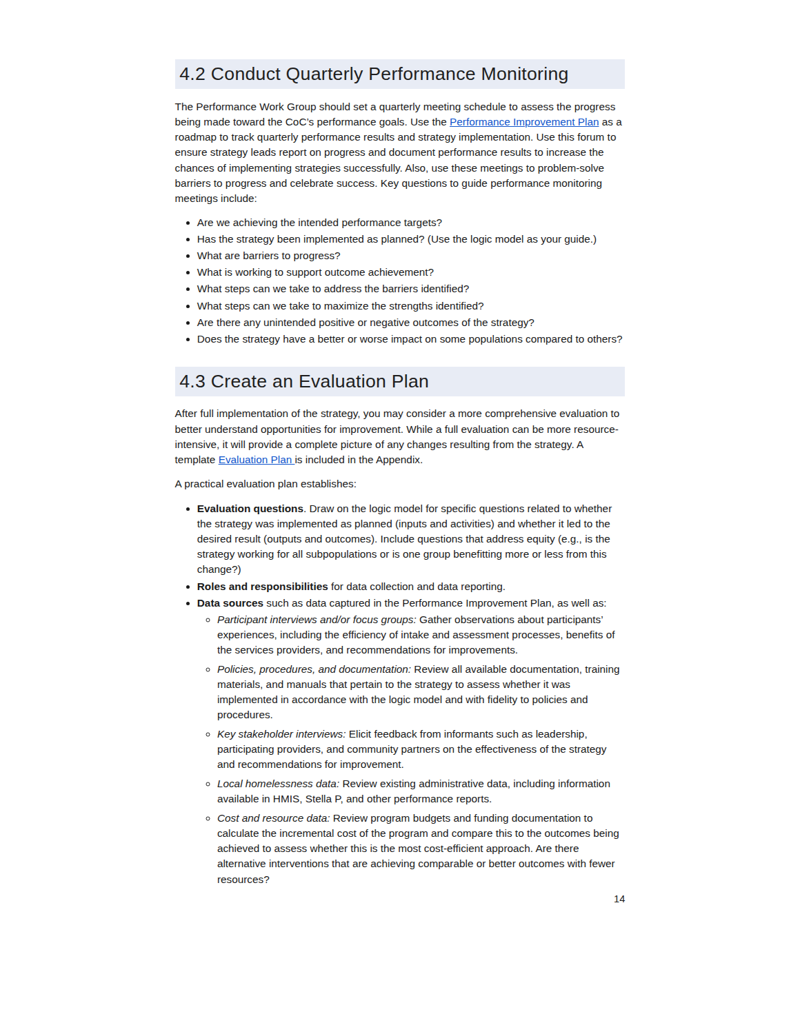4.2 Conduct Quarterly Performance Monitoring
The Performance Work Group should set a quarterly meeting schedule to assess the progress being made toward the CoC’s performance goals. Use the Performance Improvement Plan as a roadmap to track quarterly performance results and strategy implementation. Use this forum to ensure strategy leads report on progress and document performance results to increase the chances of implementing strategies successfully. Also, use these meetings to problem-solve barriers to progress and celebrate success. Key questions to guide performance monitoring meetings include:
Are we achieving the intended performance targets?
Has the strategy been implemented as planned? (Use the logic model as your guide.)
What are barriers to progress?
What is working to support outcome achievement?
What steps can we take to address the barriers identified?
What steps can we take to maximize the strengths identified?
Are there any unintended positive or negative outcomes of the strategy?
Does the strategy have a better or worse impact on some populations compared to others?
4.3 Create an Evaluation Plan
After full implementation of the strategy, you may consider a more comprehensive evaluation to better understand opportunities for improvement. While a full evaluation can be more resource-intensive, it will provide a complete picture of any changes resulting from the strategy. A template Evaluation Plan is included in the Appendix.
A practical evaluation plan establishes:
Evaluation questions. Draw on the logic model for specific questions related to whether the strategy was implemented as planned (inputs and activities) and whether it led to the desired result (outputs and outcomes). Include questions that address equity (e.g., is the strategy working for all subpopulations or is one group benefitting more or less from this change?)
Roles and responsibilities for data collection and data reporting.
Data sources such as data captured in the Performance Improvement Plan, as well as:
Participant interviews and/or focus groups: Gather observations about participants’ experiences, including the efficiency of intake and assessment processes, benefits of the services providers, and recommendations for improvements.
Policies, procedures, and documentation: Review all available documentation, training materials, and manuals that pertain to the strategy to assess whether it was implemented in accordance with the logic model and with fidelity to policies and procedures.
Key stakeholder interviews: Elicit feedback from informants such as leadership, participating providers, and community partners on the effectiveness of the strategy and recommendations for improvement.
Local homelessness data: Review existing administrative data, including information available in HMIS, Stella P, and other performance reports.
Cost and resource data: Review program budgets and funding documentation to calculate the incremental cost of the program and compare this to the outcomes being achieved to assess whether this is the most cost-efficient approach. Are there alternative interventions that are achieving comparable or better outcomes with fewer resources?
14